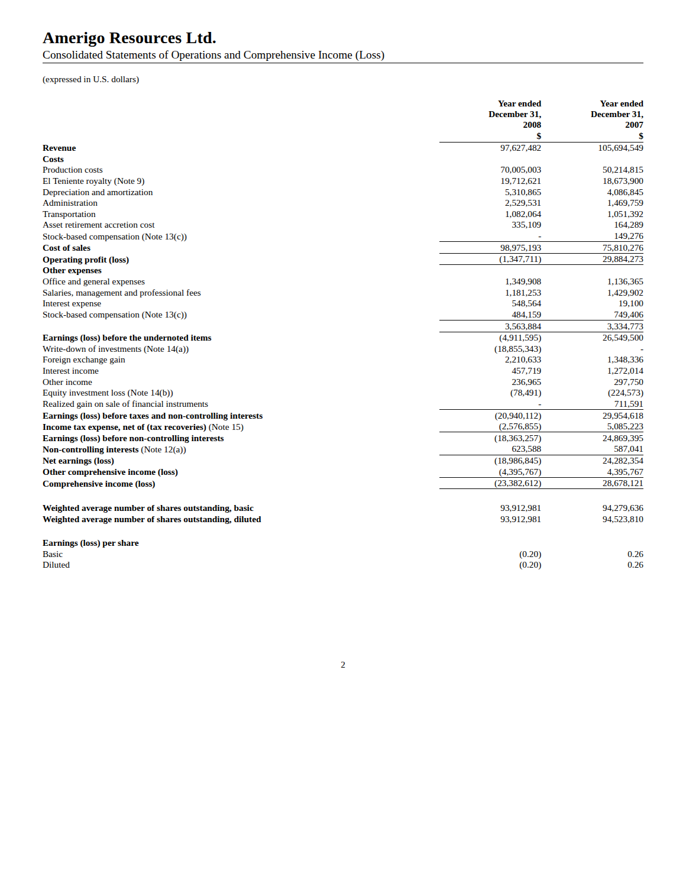Amerigo Resources Ltd.
Consolidated Statements of Operations and Comprehensive Income (Loss)
(expressed in U.S. dollars)
| | Year ended December 31, 2008 $ | Year ended December 31, 2007 $ |
| Revenue | 97,627,482 | 105,694,549 |
| Costs | | |
| Production costs | 70,005,003 | 50,214,815 |
| El Teniente royalty (Note 9) | 19,712,621 | 18,673,900 |
| Depreciation and amortization | 5,310,865 | 4,086,845 |
| Administration | 2,529,531 | 1,469,759 |
| Transportation | 1,082,064 | 1,051,392 |
| Asset retirement accretion cost | 335,109 | 164,289 |
| Stock-based compensation (Note 13(c)) | - | 149,276 |
| Cost of sales | 98,975,193 | 75,810,276 |
| Operating profit (loss) | (1,347,711) | 29,884,273 |
| Other expenses | | |
| Office and general expenses | 1,349,908 | 1,136,365 |
| Salaries, management and professional fees | 1,181,253 | 1,429,902 |
| Interest expense | 548,564 | 19,100 |
| Stock-based compensation (Note 13(c)) | 484,159 | 749,406 |
| | 3,563,884 | 3,334,773 |
| Earnings (loss) before the undernoted items | (4,911,595) | 26,549,500 |
| Write-down of investments (Note 14(a)) | (18,855,343) | - |
| Foreign exchange gain | 2,210,633 | 1,348,336 |
| Interest income | 457,719 | 1,272,014 |
| Other income | 236,965 | 297,750 |
| Equity investment loss (Note 14(b)) | (78,491) | (224,573) |
| Realized gain on sale of financial instruments | - | 711,591 |
| Earnings (loss) before taxes and non-controlling interests | (20,940,112) | 29,954,618 |
| Income tax expense, net of (tax recoveries) (Note 15) | (2,576,855) | 5,085,223 |
| Earnings (loss) before non-controlling interests | (18,363,257) | 24,869,395 |
| Non-controlling interests (Note 12(a)) | 623,588 | 587,041 |
| Net earnings (loss) | (18,986,845) | 24,282,354 |
| Other comprehensive income (loss) | (4,395,767) | 4,395,767 |
| Comprehensive income (loss) | (23,382,612) | 28,678,121 |
| Weighted average number of shares outstanding, basic | 93,912,981 | 94,279,636 |
| Weighted average number of shares outstanding, diluted | 93,912,981 | 94,523,810 |
| Earnings (loss) per share | | |
| Basic | (0.20) | 0.26 |
| Diluted | (0.20) | 0.26 |
2